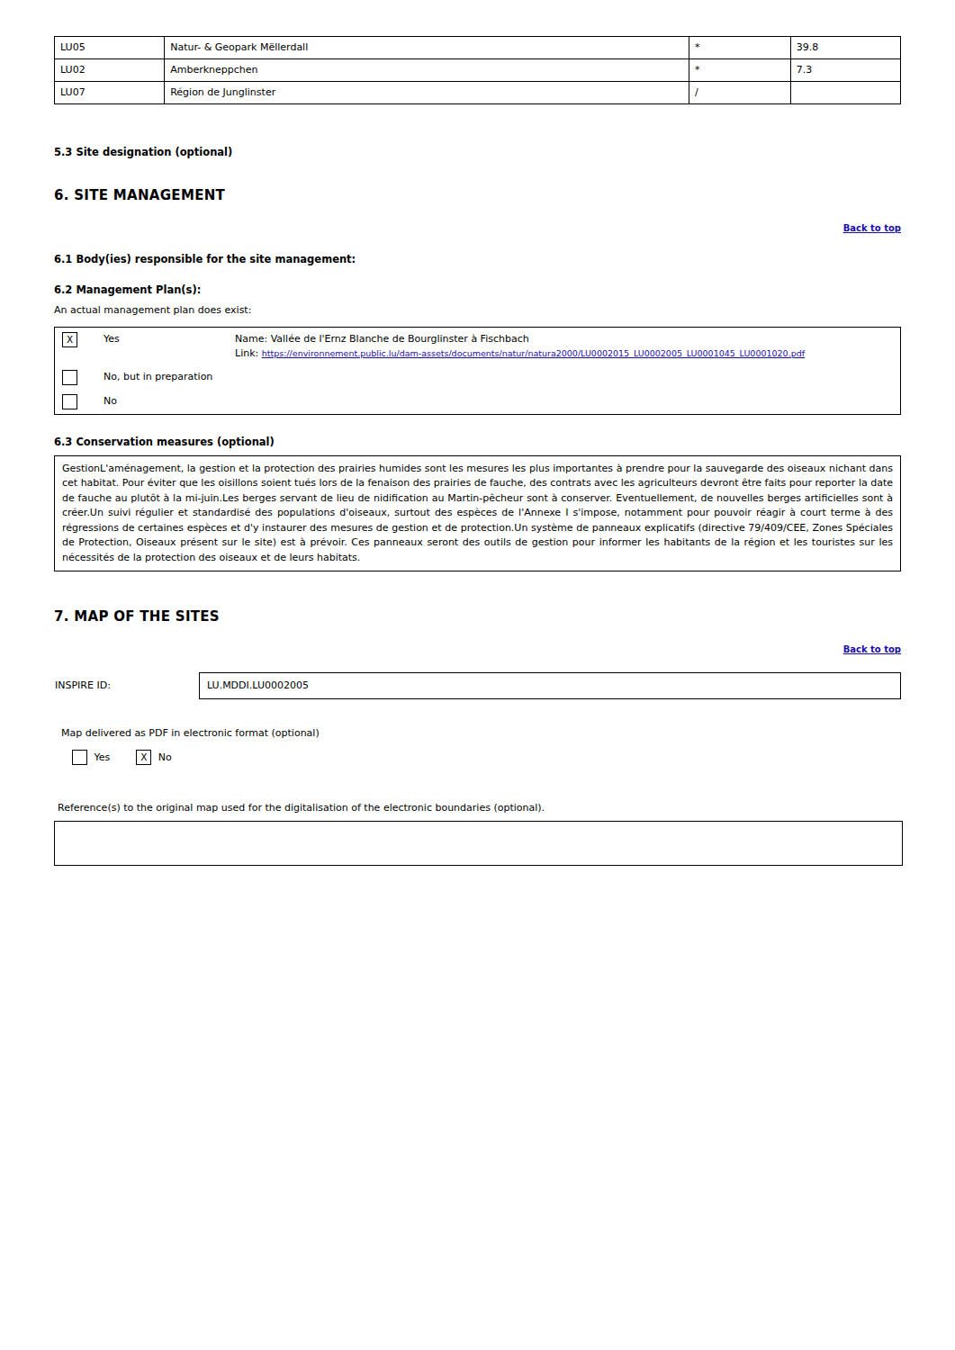| LU05 | Natur- & Geopark Mëllerdall | * | 39.8 |
| LU02 | Amberkneppchen | * | 7.3 |
| LU07 | Région de Junglinster | / | |
5.3 Site designation (optional)
6. SITE MANAGEMENT
Back to top
6.1 Body(ies) responsible for the site management:
6.2 Management Plan(s):
An actual management plan does exist:
| X | Yes | Name: Vallée de l'Ernz Blanche de Bourglinster à Fischbach Link: https://environnement.public.lu/dam-assets/documents/natur/natura2000/LU0002015_LU0002005_LU0001045_LU0001020.pdf |
| | No, but in preparation |
| | No |
6.3 Conservation measures (optional)
GestionL'aménagement, la gestion et la protection des prairies humides sont les mesures les plus importantes à prendre pour la sauvegarde des oiseaux nichant dans cet habitat. Pour éviter que les oisillons soient tués lors de la fenaison des prairies de fauche, des contrats avec les agriculteurs devront être faits pour reporter la date de fauche au plutôt à la mi-juin.Les berges servant de lieu de nidification au Martin-pêcheur sont à conserver. Eventuellement, de nouvelles berges artificielles sont à créer.Un suivi régulier et standardisé des populations d'oiseaux, surtout des espèces de l'Annexe I s'impose, notamment pour pouvoir réagir à court terme à des régressions de certaines espèces et d'y instaurer des mesures de gestion et de protection.Un système de panneaux explicatifs (directive 79/409/CEE, Zones Spéciales de Protection, Oiseaux présent sur le site) est à prévoir. Ces panneaux seront des outils de gestion pour informer les habitants de la région et les touristes sur les nécessités de la protection des oiseaux et de leurs habitats.
7. MAP OF THE SITES
Back to top
| INSPIRE ID: | LU.MDDI.LU0002005 |
Map delivered as PDF in electronic format (optional)
Yes X No
Reference(s) to the original map used for the digitalisation of the electronic boundaries (optional).